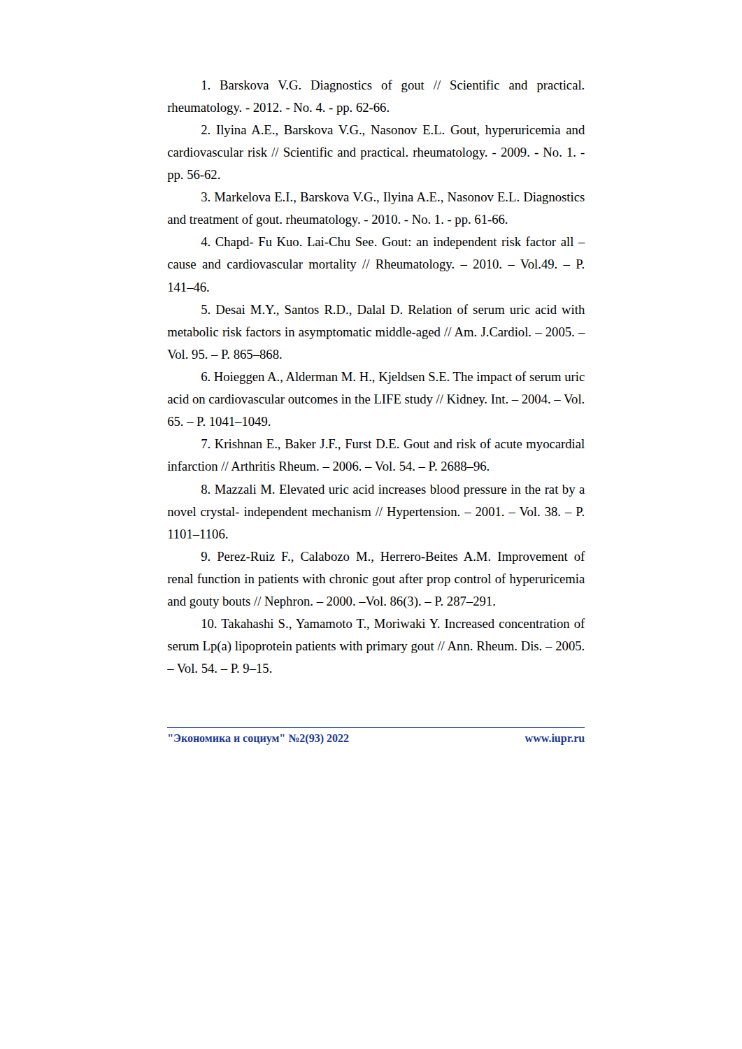1. Barskova V.G. Diagnostics of gout // Scientific and practical. rheumatology. - 2012. - No. 4. - pp. 62-66.
2. Ilyina A.E., Barskova V.G., Nasonov E.L. Gout, hyperuricemia and cardiovascular risk // Scientific and practical. rheumatology. - 2009. - No. 1. - pp. 56-62.
3. Markelova E.I., Barskova V.G., Ilyina A.E., Nasonov E.L. Diagnostics and treatment of gout. rheumatology. - 2010. - No. 1. - pp. 61-66.
4. Chapd- Fu Kuo. Lai-Chu See. Gout: an independent risk factor all – cause and cardiovascular mortality // Rheumatology. – 2010. – Vol.49. – P. 141–46.
5. Desai M.Y., Santos R.D., Dalal D. Relation of serum uric acid with metabolic risk factors in asymptomatic middle-aged // Am. J.Cardiol. – 2005. – Vol. 95. – P. 865–868.
6. Hoieggen A., Alderman M. H., Kjeldsen S.E. The impact of serum uric acid on cardiovascular outcomes in the LIFE study // Kidney. Int. – 2004. – Vol. 65. – P. 1041–1049.
7. Krishnan E., Baker J.F., Furst D.E. Gout and risk of acute myocardial infarction // Arthritis Rheum. – 2006. – Vol. 54. – P. 2688–96.
8. Mazzali M. Elevated uric acid increases blood pressure in the rat by a novel crystal- independent mechanism // Hypertension. – 2001. – Vol. 38. – P. 1101–1106.
9. Perez-Ruiz F., Calabozo M., Herrero-Beites A.M. Improvement of renal function in patients with chronic gout after prop control of hyperuricemia and gouty bouts // Nephron. – 2000. –Vol. 86(3). – P. 287–291.
10. Takahashi S., Yamamoto T., Moriwaki Y. Increased concentration of serum Lp(a) lipoprotein patients with primary gout // Ann. Rheum. Dis. – 2005. – Vol. 54. – P. 9–15.
"Экономика и социум" №2(93) 2022 www.iupr.ru